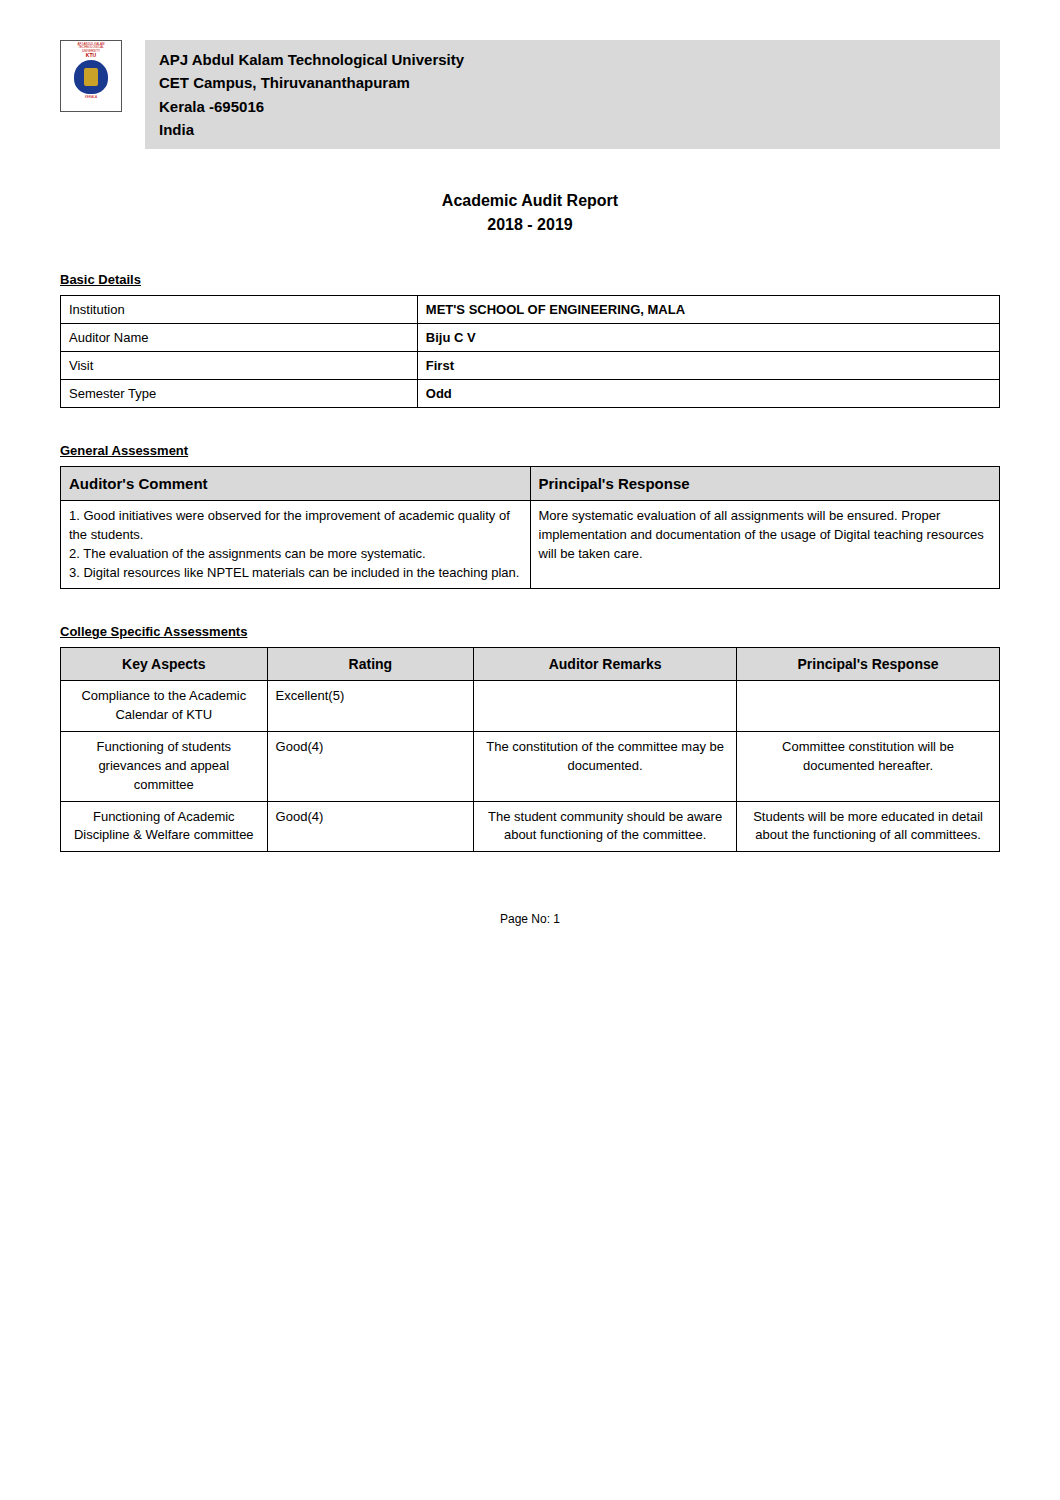APJ ABDUL KALAM
TECHNOLOGICAL
UNIVERSITY
KTU
KERALA
APJ Abdul Kalam Technological University
CET Campus, Thiruvananthapuram
Kerala -695016
India
Academic Audit Report
2018 - 2019
Basic Details
| Institution | MET'S SCHOOL OF ENGINEERING, MALA |
| Auditor Name | Biju C V |
| Visit | First |
| Semester Type | Odd |
General Assessment
| Auditor's Comment | Principal's Response |
| --- | --- |
| 1. Good initiatives were observed for the improvement of academic quality of the students. 2. The evaluation of the assignments can be more systematic. 3. Digital resources like NPTEL materials can be included in the teaching plan. | More systematic evaluation of all assignments will be ensured. Proper implementation and documentation of the usage of Digital teaching resources will be taken care. |
College Specific Assessments
| Key Aspects | Rating | Auditor Remarks | Principal's Response |
| --- | --- | --- | --- |
| Compliance to the Academic Calendar of KTU | Excellent(5) | | |
| Functioning of students grievances and appeal committee | Good(4) | The constitution of the committee may be documented. | Committee constitution will be documented hereafter. |
| Functioning of Academic Discipline & Welfare committee | Good(4) | The student community should be aware about functioning of the committee. | Students will be more educated in detail about the functioning of all committees. |
Page No: 1